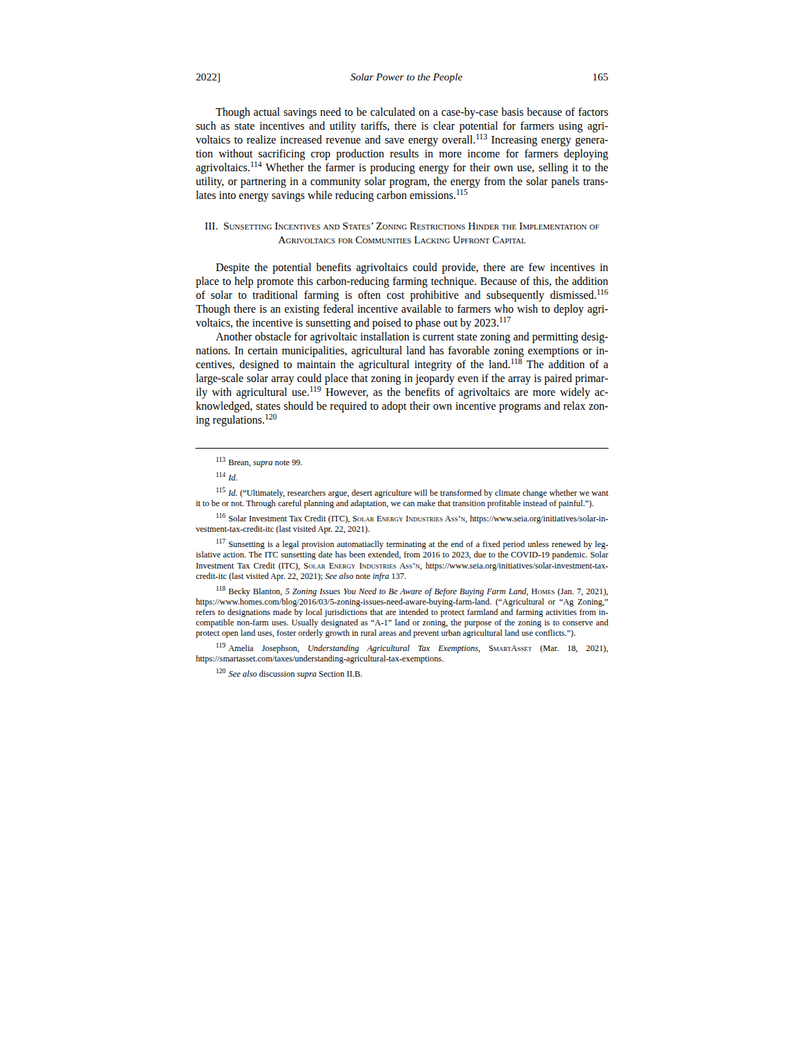2022]
Solar Power to the People
165
Though actual savings need to be calculated on a case-by-case basis because of factors such as state incentives and utility tariffs, there is clear potential for farmers using agrivoltaics to realize increased revenue and save energy overall.113 Increasing energy generation without sacrificing crop production results in more income for farmers deploying agrivoltaics.114 Whether the farmer is producing energy for their own use, selling it to the utility, or partnering in a community solar program, the energy from the solar panels translates into energy savings while reducing carbon emissions.115
III. Sunsetting Incentives and States’ Zoning Restrictions Hinder the Implementation of Agrivoltaics for Communities Lacking Upfront Capital
Despite the potential benefits agrivoltaics could provide, there are few incentives in place to help promote this carbon-reducing farming technique. Because of this, the addition of solar to traditional farming is often cost prohibitive and subsequently dismissed.116 Though there is an existing federal incentive available to farmers who wish to deploy agrivoltaics, the incentive is sunsetting and poised to phase out by 2023.117
Another obstacle for agrivoltaic installation is current state zoning and permitting designations. In certain municipalities, agricultural land has favorable zoning exemptions or incentives, designed to maintain the agricultural integrity of the land.118 The addition of a large-scale solar array could place that zoning in jeopardy even if the array is paired primarily with agricultural use.119 However, as the benefits of agrivoltaics are more widely acknowledged, states should be required to adopt their own incentive programs and relax zoning regulations.120
113 Brean, supra note 99.
114 Id.
115 Id. (“Ultimately, researchers argue, desert agriculture will be transformed by climate change whether we want it to be or not. Through careful planning and adaptation, we can make that transition profitable instead of painful.”).
116 Solar Investment Tax Credit (ITC), Solar Energy Industries Ass’n, https://www.seia.org/initiatives/solar-investment-tax-credit-itc (last visited Apr. 22, 2021).
117 Sunsetting is a legal provision automatiaclly terminating at the end of a fixed period unless renewed by legislative action. The ITC sunsetting date has been extended, from 2016 to 2023, due to the COVID-19 pandemic. Solar Investment Tax Credit (ITC), Solar Energy Industries Ass’n, https://www.seia.org/initiatives/solar-investment-tax-credit-itc (last visited Apr. 22, 2021); See also note infra 137.
118 Becky Blanton, 5 Zoning Issues You Need to Be Aware of Before Buying Farm Land, Homes (Jan. 7, 2021), https://www.homes.com/blog/2016/03/5-zoning-issues-need-aware-buying-farm-land. (“Agricultural or “Ag Zoning,” refers to designations made by local jurisdictions that are intended to protect farmland and farming activities from incompatible non-farm uses. Usually designated as “A-1” land or zoning, the purpose of the zoning is to conserve and protect open land uses, foster orderly growth in rural areas and prevent urban agricultural land use conflicts.”).
119 Amelia Josephson, Understanding Agricultural Tax Exemptions, SmartAsset (Mar. 18, 2021), https://smartasset.com/taxes/understanding-agricultural-tax-exemptions.
120 See also discussion supra Section II.B.